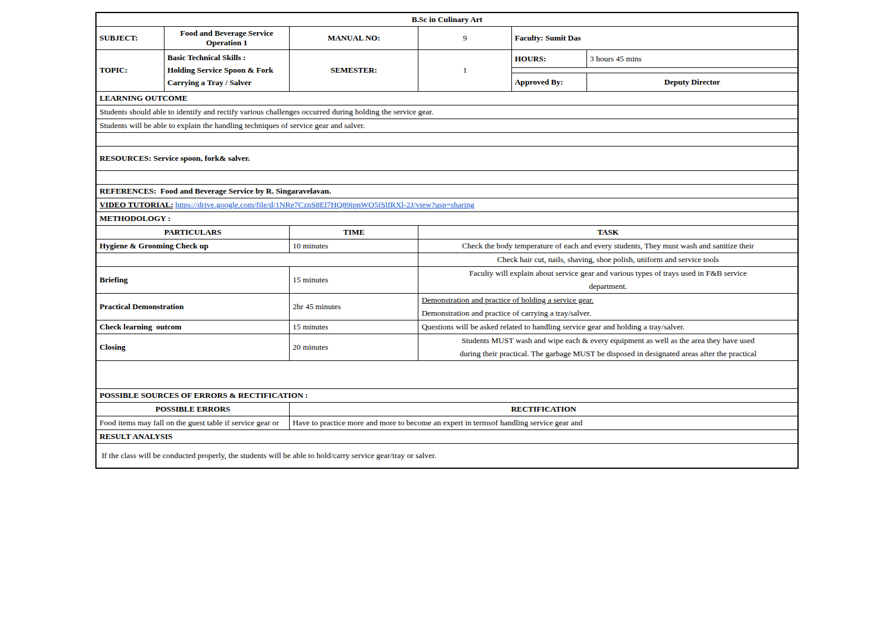| B.Sc in Culinary Art |
| SUBJECT: | Food and Beverage Service Operation 1 | MANUAL NO: | 9 | Faculty: Sumit Das |
| TOPIC: | Basic Technical Skills : Holding Service Spoon & Fork Carrying a Tray / Salver | SEMESTER: | 1 | HOURS: | 3 hours 45 mins |
| Approved By: | Deputy Director |
| LEARNING OUTCOME |
| Students should able to identify and rectify various challenges occurred during holding the service gear. |
| Students will be able to explain the handling techniques of service gear and salver. |
| RESOURCES: Service spoon, fork& salver. |
| REFERENCES: Food and Beverage Service by R. Singaravelavan. |
| VIDEO TUTORIAL: https://drive.google.com/file/d/1NRe7CznS8El7HQ89ipnWO5fSlfRXl-2J/view?usp=sharing |
| METHODOLOGY : |
| PARTICULARS | TIME | TASK |
| Hygiene & Grooming Check up | 10 minutes | Check the body temperature of each and every students, They must wash and sanitize their |
| | | Check hair cut, nails, shaving, shoe polish, uniform and service tools |
| Briefing | 15 minutes | Faculty will explain about service gear and various types of trays used in F&B service |
| department. |
| Practical Demonstration | 2hr 45 minutes | Demonstration and practice of holding a service gear. |
| Demonstration and practice of carrying a tray/salver. |
| Check learning outcom | 15 minutes | Questions will be asked related to handling service gear and holding a tray/salver. |
| Closing | 20 minutes | Students MUST wash and wipe each & every equipment as well as the area they have used |
| during their practical. The garbage MUST be disposed in designated areas after the practical |
| POSSIBLE SOURCES OF ERRORS & RECTIFICATION : |
| POSSIBLE ERRORS | RECTIFICATION |
| Food items may fall on the guest table if service gear or | Have to practice more and more to become an expert in termsof handling service gear and |
| RESULT ANALYSIS |
| If the class will be conducted properly, the students will be able to hold/carry service gear/tray or salver. |